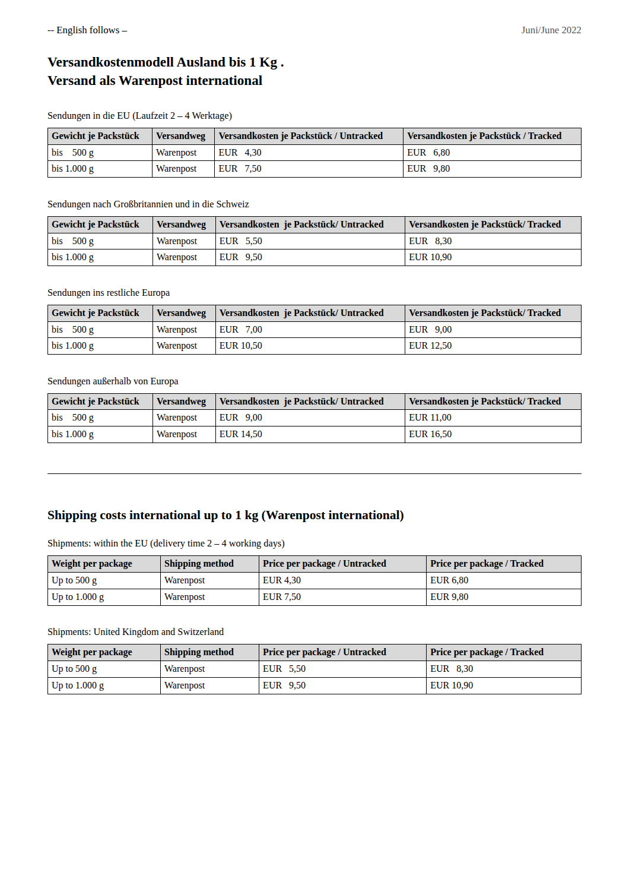-- English follows – Juni/June 2022
Versandkostenmodell Ausland bis 1 Kg .
Versand als Warenpost international
Sendungen in die EU (Laufzeit 2 – 4 Werktage)
| Gewicht je Packstück | Versandweg | Versandkosten je Packstück / Untracked | Versandkosten je Packstück / Tracked |
| --- | --- | --- | --- |
| bis 500 g | Warenpost | EUR 4,30 | EUR 6,80 |
| bis 1.000 g | Warenpost | EUR 7,50 | EUR 9,80 |
Sendungen nach Großbritannien und in die Schweiz
| Gewicht je Packstück | Versandweg | Versandkosten je Packstück/ Untracked | Versandkosten je Packstück/ Tracked |
| --- | --- | --- | --- |
| bis 500 g | Warenpost | EUR 5,50 | EUR 8,30 |
| bis 1.000 g | Warenpost | EUR 9,50 | EUR 10,90 |
Sendungen ins restliche Europa
| Gewicht je Packstück | Versandweg | Versandkosten je Packstück/ Untracked | Versandkosten je Packstück/ Tracked |
| --- | --- | --- | --- |
| bis 500 g | Warenpost | EUR 7,00 | EUR 9,00 |
| bis 1.000 g | Warenpost | EUR 10,50 | EUR 12,50 |
Sendungen außerhalb von Europa
| Gewicht je Packstück | Versandweg | Versandkosten je Packstück/ Untracked | Versandkosten je Packstück/ Tracked |
| --- | --- | --- | --- |
| bis 500 g | Warenpost | EUR 9,00 | EUR 11,00 |
| bis 1.000 g | Warenpost | EUR 14,50 | EUR 16,50 |
Shipping costs international up to 1 kg (Warenpost international)
Shipments: within the EU (delivery time 2 – 4 working days)
| Weight per package | Shipping method | Price per package / Untracked | Price per package / Tracked |
| --- | --- | --- | --- |
| Up to 500 g | Warenpost | EUR 4,30 | EUR 6,80 |
| Up to 1.000 g | Warenpost | EUR 7,50 | EUR 9,80 |
Shipments: United Kingdom and Switzerland
| Weight per package | Shipping method | Price per package / Untracked | Price per package / Tracked |
| --- | --- | --- | --- |
| Up to 500 g | Warenpost | EUR 5,50 | EUR 8,30 |
| Up to 1.000 g | Warenpost | EUR 9,50 | EUR 10,90 |